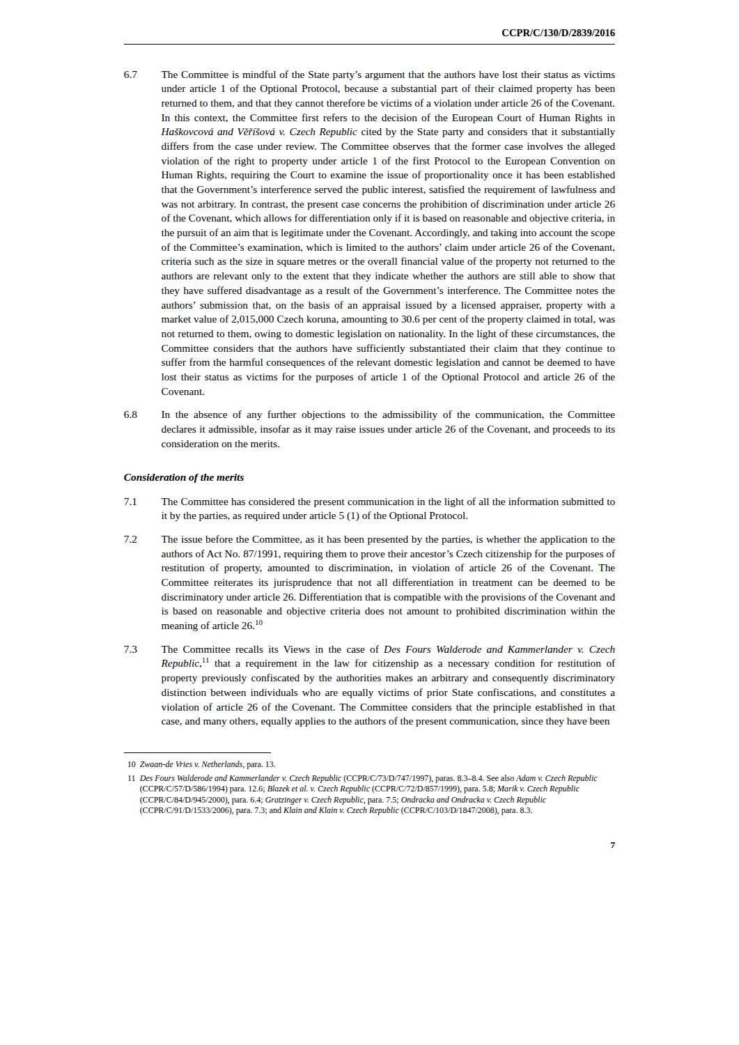CCPR/C/130/D/2839/2016
6.7
The Committee is mindful of the State party’s argument that the authors have lost their status as victims under article 1 of the Optional Protocol, because a substantial part of their claimed property has been returned to them, and that they cannot therefore be victims of a violation under article 26 of the Covenant. In this context, the Committee first refers to the decision of the European Court of Human Rights in Haškovcová and Věříšová v. Czech Republic cited by the State party and considers that it substantially differs from the case under review. The Committee observes that the former case involves the alleged violation of the right to property under article 1 of the first Protocol to the European Convention on Human Rights, requiring the Court to examine the issue of proportionality once it has been established that the Government’s interference served the public interest, satisfied the requirement of lawfulness and was not arbitrary. In contrast, the present case concerns the prohibition of discrimination under article 26 of the Covenant, which allows for differentiation only if it is based on reasonable and objective criteria, in the pursuit of an aim that is legitimate under the Covenant. Accordingly, and taking into account the scope of the Committee’s examination, which is limited to the authors’ claim under article 26 of the Covenant, criteria such as the size in square metres or the overall financial value of the property not returned to the authors are relevant only to the extent that they indicate whether the authors are still able to show that they have suffered disadvantage as a result of the Government’s interference. The Committee notes the authors’ submission that, on the basis of an appraisal issued by a licensed appraiser, property with a market value of 2,015,000 Czech koruna, amounting to 30.6 per cent of the property claimed in total, was not returned to them, owing to domestic legislation on nationality. In the light of these circumstances, the Committee considers that the authors have sufficiently substantiated their claim that they continue to suffer from the harmful consequences of the relevant domestic legislation and cannot be deemed to have lost their status as victims for the purposes of article 1 of the Optional Protocol and article 26 of the Covenant.
6.8
In the absence of any further objections to the admissibility of the communication, the Committee declares it admissible, insofar as it may raise issues under article 26 of the Covenant, and proceeds to its consideration on the merits.
Consideration of the merits
7.1
The Committee has considered the present communication in the light of all the information submitted to it by the parties, as required under article 5 (1) of the Optional Protocol.
7.2
The issue before the Committee, as it has been presented by the parties, is whether the application to the authors of Act No. 87/1991, requiring them to prove their ancestor’s Czech citizenship for the purposes of restitution of property, amounted to discrimination, in violation of article 26 of the Covenant. The Committee reiterates its jurisprudence that not all differentiation in treatment can be deemed to be discriminatory under article 26. Differentiation that is compatible with the provisions of the Covenant and is based on reasonable and objective criteria does not amount to prohibited discrimination within the meaning of article 26.10
7.3
The Committee recalls its Views in the case of Des Fours Walderode and Kammerlander v. Czech Republic,11 that a requirement in the law for citizenship as a necessary condition for restitution of property previously confiscated by the authorities makes an arbitrary and consequently discriminatory distinction between individuals who are equally victims of prior State confiscations, and constitutes a violation of article 26 of the Covenant. The Committee considers that the principle established in that case, and many others, equally applies to the authors of the present communication, since they have been
10
Zwaan-de Vries v. Netherlands, para. 13.
11
Des Fours Walderode and Kammerlander v. Czech Republic (CCPR/C/73/D/747/1997), paras. 8.3–8.4. See also Adam v. Czech Republic (CCPR/C/57/D/586/1994) para. 12.6; Blazek et al. v. Czech Republic (CCPR/C/72/D/857/1999), para. 5.8; Marik v. Czech Republic (CCPR/C/84/D/945/2000), para. 6.4; Gratzinger v. Czech Republic, para. 7.5; Ondracka and Ondracka v. Czech Republic (CCPR/C/91/D/1533/2006), para. 7.3; and Klain and Klain v. Czech Republic (CCPR/C/103/D/1847/2008), para. 8.3.
7